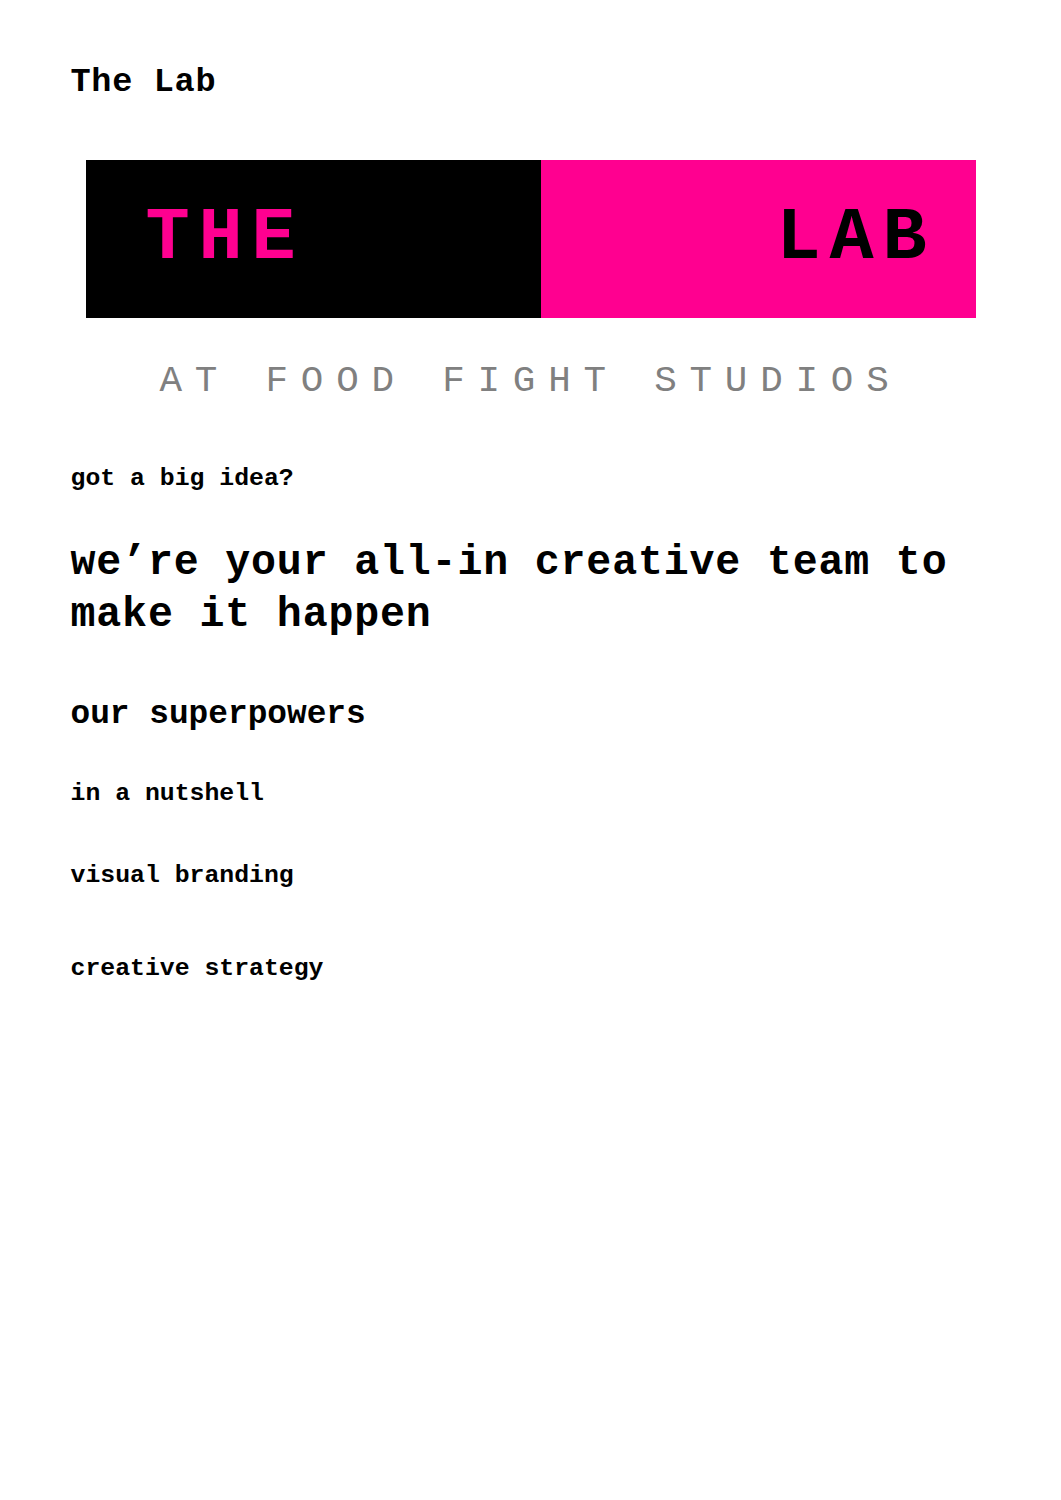The Lab
THE
LAB
AT FOOD FIGHT STUDIOS
got a big idea?
we’re your all-in creative team to make it happen
our superpowers
in a nutshell
visual branding
creative strategy